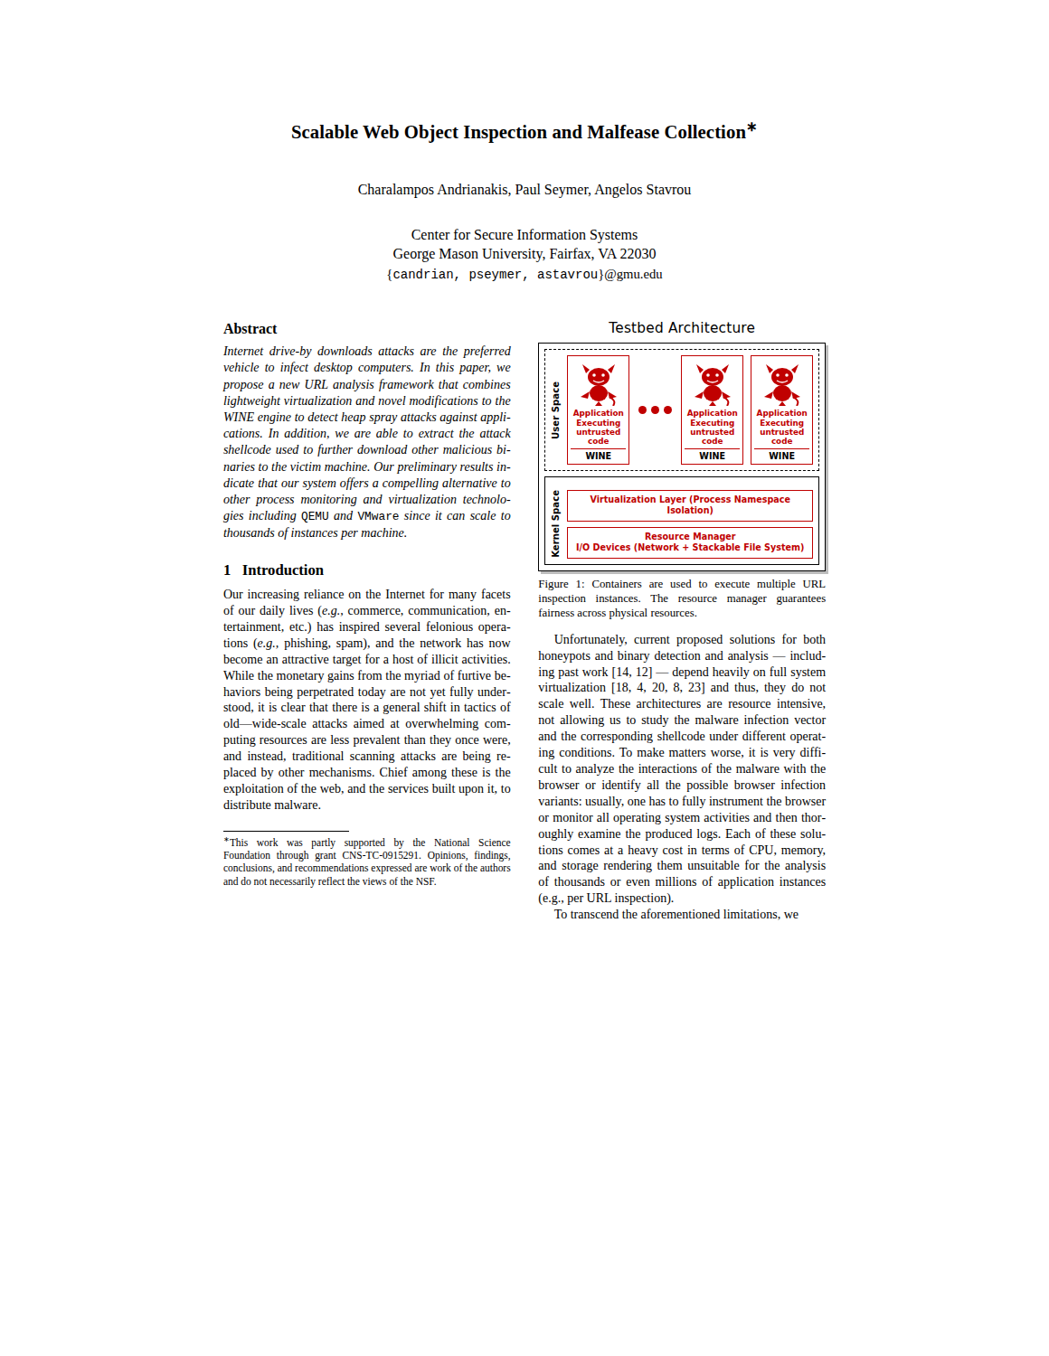Scalable Web Object Inspection and Malfease Collection∗
Charalampos Andrianakis, Paul Seymer, Angelos Stavrou
Center for Secure Information Systems
George Mason University, Fairfax, VA 22030
{candrian, pseymer, astavrou}@gmu.edu
Abstract
Internet drive-by downloads attacks are the preferred vehicle to infect desktop computers. In this paper, we propose a new URL analysis framework that combines lightweight virtualization and novel modifications to the WINE engine to detect heap spray attacks against applications. In addition, we are able to extract the attack shellcode used to further download other malicious binaries to the victim machine. Our preliminary results indicate that our system offers a compelling alternative to other process monitoring and virtualization technologies including QEMU and VMware since it can scale to thousands of instances per machine.
1 Introduction
Our increasing reliance on the Internet for many facets of our daily lives (e.g., commerce, communication, entertainment, etc.) has inspired several felonious operations (e.g., phishing, spam), and the network has now become an attractive target for a host of illicit activities. While the monetary gains from the myriad of furtive behaviors being perpetrated today are not yet fully understood, it is clear that there is a general shift in tactics of old—wide-scale attacks aimed at overwhelming computing resources are less prevalent than they once were, and instead, traditional scanning attacks are being replaced by other mechanisms. Chief among these is the exploitation of the web, and the services built upon it, to distribute malware.
∗This work was partly supported by the National Science Foundation through grant CNS-TC-0915291. Opinions, findings, conclusions, and recommendations expressed are work of the authors and do not necessarily reflect the views of the NSF.
Testbed Architecture
User Space
Application
Executing
untrusted
code
WINE
Application
Executing
untrusted
code
WINE
Application
Executing
untrusted
code
WINE
Kernel Space
Virtualization Layer (Process Namespace Isolation)
Resource Manager
I/O Devices (Network + Stackable File System)
Figure 1: Containers are used to execute multiple URL inspection instances. The resource manager guarantees fairness across physical resources.
Unfortunately, current proposed solutions for both honeypots and binary detection and analysis — including past work [14, 12] — depend heavily on full system virtualization [18, 4, 20, 8, 23] and thus, they do not scale well. These architectures are resource intensive, not allowing us to study the malware infection vector and the corresponding shellcode under different operating conditions. To make matters worse, it is very difficult to analyze the interactions of the malware with the browser or identify all the possible browser infection variants: usually, one has to fully instrument the browser or monitor all operating system activities and then thoroughly examine the produced logs. Each of these solutions comes at a heavy cost in terms of CPU, memory, and storage rendering them unsuitable for the analysis of thousands or even millions of application instances (e.g., per URL inspection).
To transcend the aforementioned limitations, we